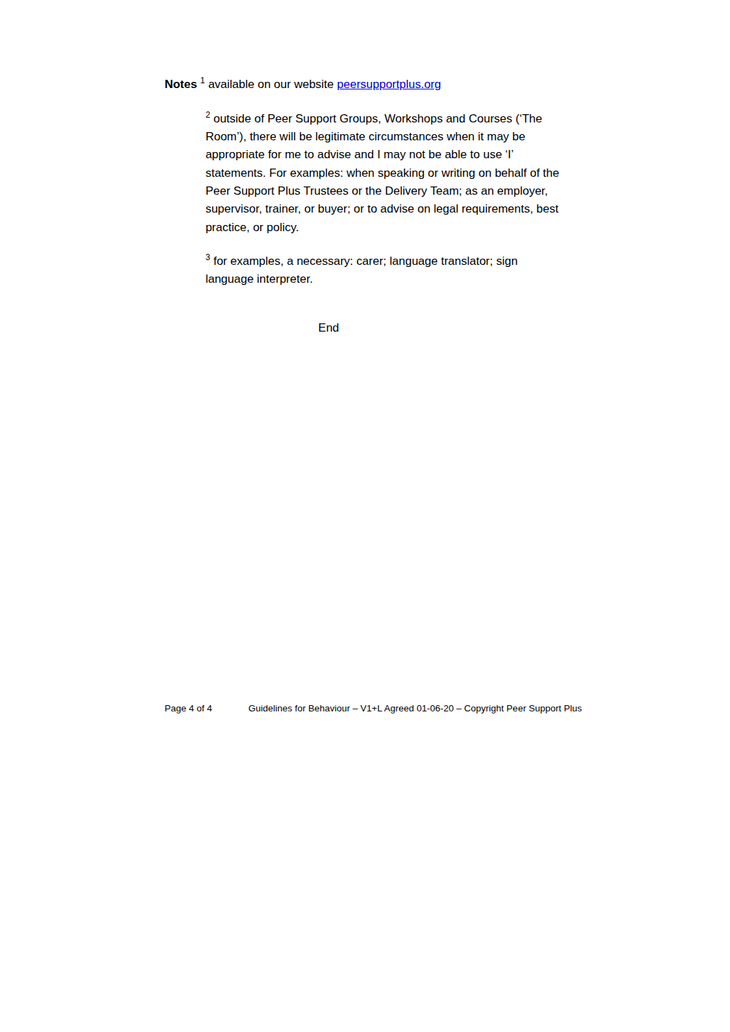Notes 1 available on our website peersupportplus.org
2 outside of Peer Support Groups, Workshops and Courses (‘The Room’), there will be legitimate circumstances when it may be appropriate for me to advise and I may not be able to use ‘I’ statements. For examples: when speaking or writing on behalf of the Peer Support Plus Trustees or the Delivery Team; as an employer, supervisor, trainer, or buyer; or to advise on legal requirements, best practice, or policy.
3 for examples, a necessary: carer; language translator; sign language interpreter.
End
Page 4 of 4 Guidelines for Behaviour – V1+L Agreed 01-06-20 – Copyright Peer Support Plus